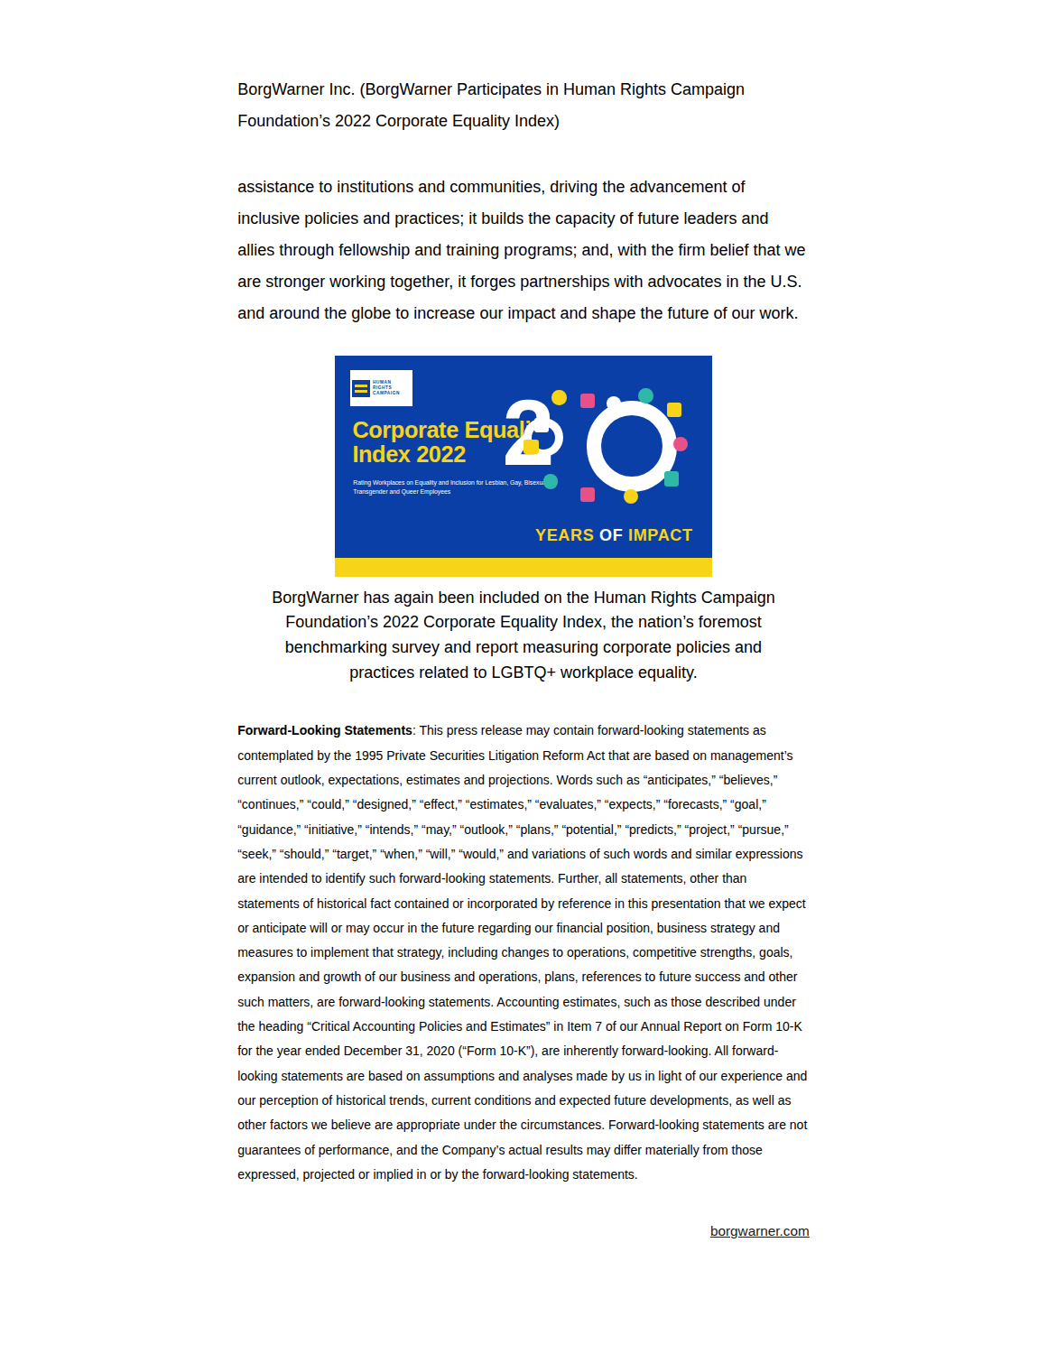BorgWarner Inc. (BorgWarner Participates in Human Rights Campaign Foundation’s 2022 Corporate Equality Index)
assistance to institutions and communities, driving the advancement of inclusive policies and practices; it builds the capacity of future leaders and allies through fellowship and training programs; and, with the firm belief that we are stronger working together, it forges partnerships with advocates in the U.S. and around the globe to increase our impact and shape the future of our work.
HUMAN
RIGHTS
CAMPAIGN
Corporate Equality
Index 2022
Rating Workplaces on Equality and Inclusion for Lesbian, Gay, Bisexual, Transgender and Queer Employees
2
YEARS OF IMPACT
BorgWarner has again been included on the Human Rights Campaign Foundation’s 2022 Corporate Equality Index, the nation’s foremost benchmarking survey and report measuring corporate policies and practices related to LGBTQ+ workplace equality.
Forward-Looking Statements: This press release may contain forward-looking statements as contemplated by the 1995 Private Securities Litigation Reform Act that are based on management’s current outlook, expectations, estimates and projections. Words such as “anticipates,” “believes,” “continues,” “could,” “designed,” “effect,” “estimates,” “evaluates,” “expects,” “forecasts,” “goal,” “guidance,” “initiative,” “intends,” “may,” “outlook,” “plans,” “potential,” “predicts,” “project,” “pursue,” “seek,” “should,” “target,” “when,” “will,” “would,” and variations of such words and similar expressions are intended to identify such forward-looking statements. Further, all statements, other than statements of historical fact contained or incorporated by reference in this presentation that we expect or anticipate will or may occur in the future regarding our financial position, business strategy and measures to implement that strategy, including changes to operations, competitive strengths, goals, expansion and growth of our business and operations, plans, references to future success and other such matters, are forward-looking statements. Accounting estimates, such as those described under the heading “Critical Accounting Policies and Estimates” in Item 7 of our Annual Report on Form 10-K for the year ended December 31, 2020 (“Form 10-K”), are inherently forward-looking. All forward-looking statements are based on assumptions and analyses made by us in light of our experience and our perception of historical trends, current conditions and expected future developments, as well as other factors we believe are appropriate under the circumstances. Forward-looking statements are not guarantees of performance, and the Company’s actual results may differ materially from those expressed, projected or implied in or by the forward-looking statements.
borgwarner.com